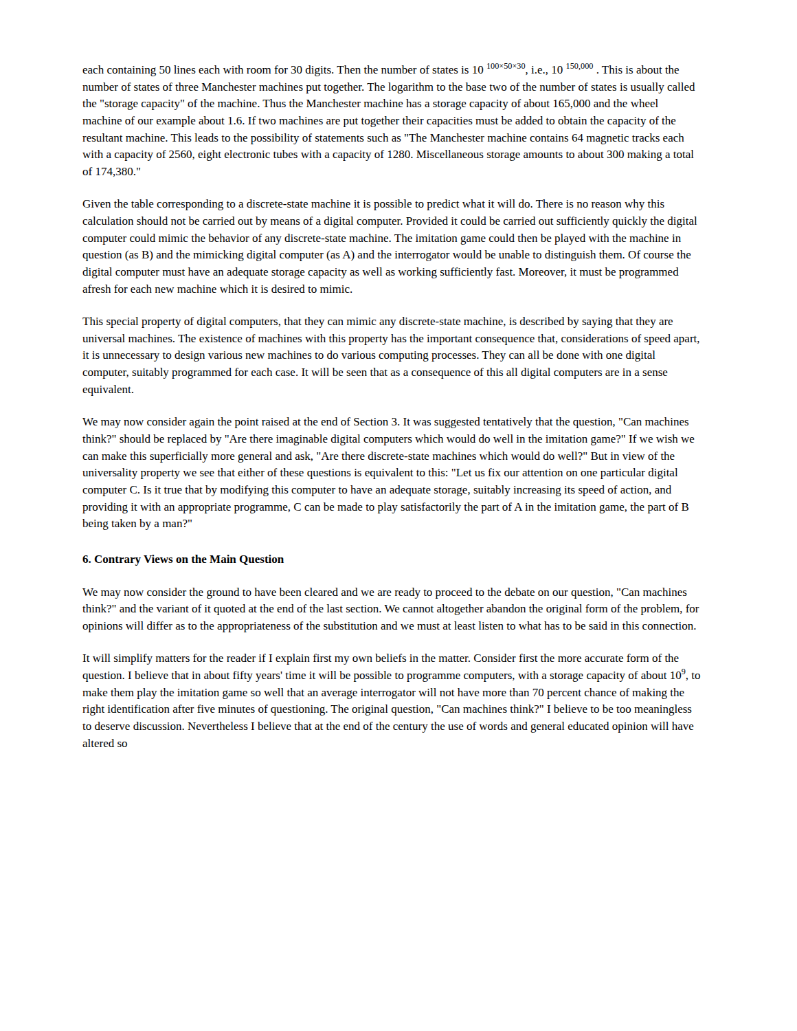each containing 50 lines each with room for 30 digits. Then the number of states is 10 100×50×30, i.e., 10 150,000 . This is about the number of states of three Manchester machines put together. The logarithm to the base two of the number of states is usually called the "storage capacity" of the machine. Thus the Manchester machine has a storage capacity of about 165,000 and the wheel machine of our example about 1.6. If two machines are put together their capacities must be added to obtain the capacity of the resultant machine. This leads to the possibility of statements such as "The Manchester machine contains 64 magnetic tracks each with a capacity of 2560, eight electronic tubes with a capacity of 1280. Miscellaneous storage amounts to about 300 making a total of 174,380."
Given the table corresponding to a discrete-state machine it is possible to predict what it will do. There is no reason why this calculation should not be carried out by means of a digital computer. Provided it could be carried out sufficiently quickly the digital computer could mimic the behavior of any discrete-state machine. The imitation game could then be played with the machine in question (as B) and the mimicking digital computer (as A) and the interrogator would be unable to distinguish them. Of course the digital computer must have an adequate storage capacity as well as working sufficiently fast. Moreover, it must be programmed afresh for each new machine which it is desired to mimic.
This special property of digital computers, that they can mimic any discrete-state machine, is described by saying that they are universal machines. The existence of machines with this property has the important consequence that, considerations of speed apart, it is unnecessary to design various new machines to do various computing processes. They can all be done with one digital computer, suitably programmed for each case. It will be seen that as a consequence of this all digital computers are in a sense equivalent.
We may now consider again the point raised at the end of Section 3. It was suggested tentatively that the question, "Can machines think?" should be replaced by "Are there imaginable digital computers which would do well in the imitation game?" If we wish we can make this superficially more general and ask, "Are there discrete-state machines which would do well?" But in view of the universality property we see that either of these questions is equivalent to this: "Let us fix our attention on one particular digital computer C. Is it true that by modifying this computer to have an adequate storage, suitably increasing its speed of action, and providing it with an appropriate programme, C can be made to play satisfactorily the part of A in the imitation game, the part of B being taken by a man?"
6. Contrary Views on the Main Question
We may now consider the ground to have been cleared and we are ready to proceed to the debate on our question, "Can machines think?" and the variant of it quoted at the end of the last section. We cannot altogether abandon the original form of the problem, for opinions will differ as to the appropriateness of the substitution and we must at least listen to what has to be said in this connection.
It will simplify matters for the reader if I explain first my own beliefs in the matter. Consider first the more accurate form of the question. I believe that in about fifty years' time it will be possible to programme computers, with a storage capacity of about 109, to make them play the imitation game so well that an average interrogator will not have more than 70 percent chance of making the right identification after five minutes of questioning. The original question, "Can machines think?" I believe to be too meaningless to deserve discussion. Nevertheless I believe that at the end of the century the use of words and general educated opinion will have altered so